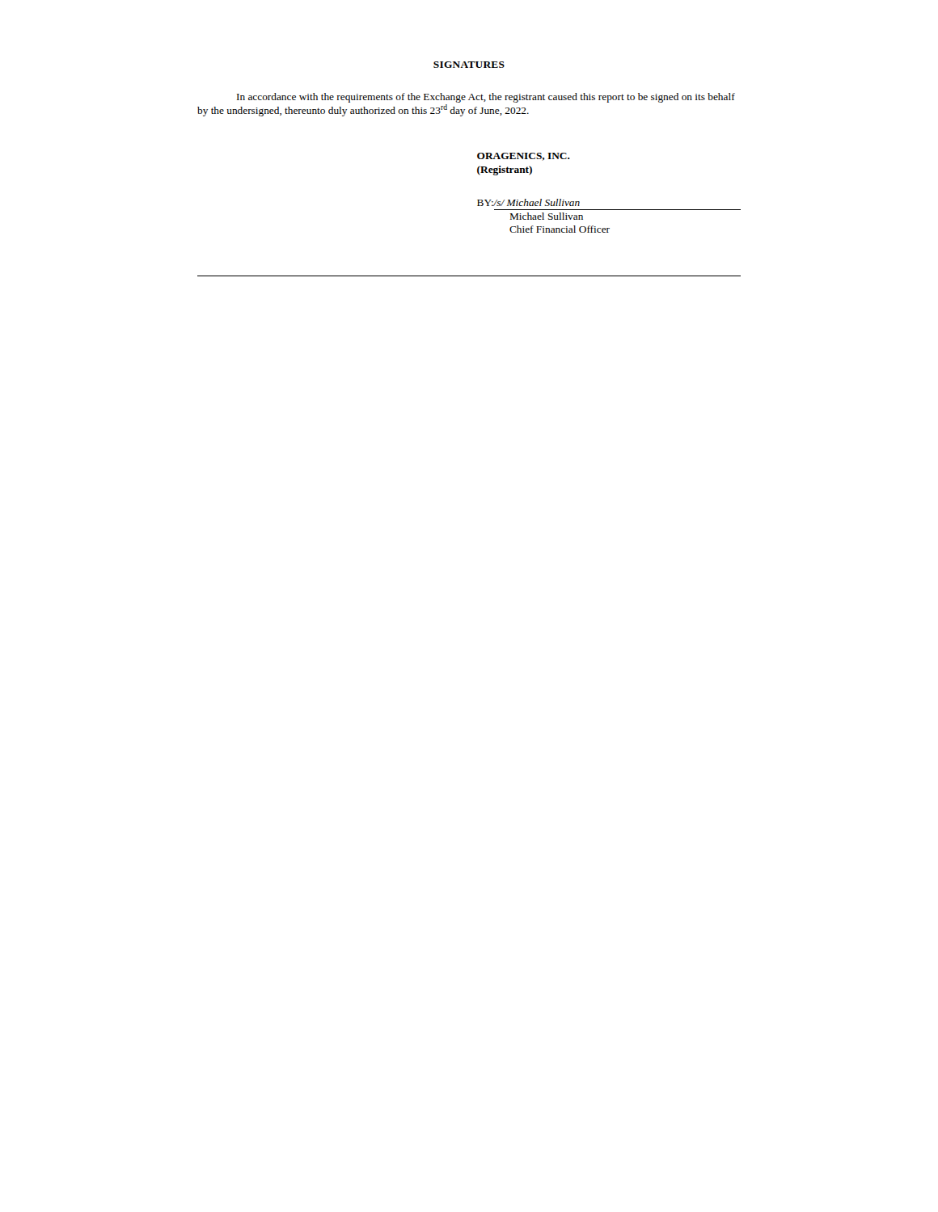SIGNATURES
In accordance with the requirements of the Exchange Act, the registrant caused this report to be signed on its behalf by the undersigned, thereunto duly authorized on this 23rd day of June, 2022.
ORAGENICS, INC.
(Registrant)
| BY: | /s/ Michael Sullivan |
Michael Sullivan
Chief Financial Officer